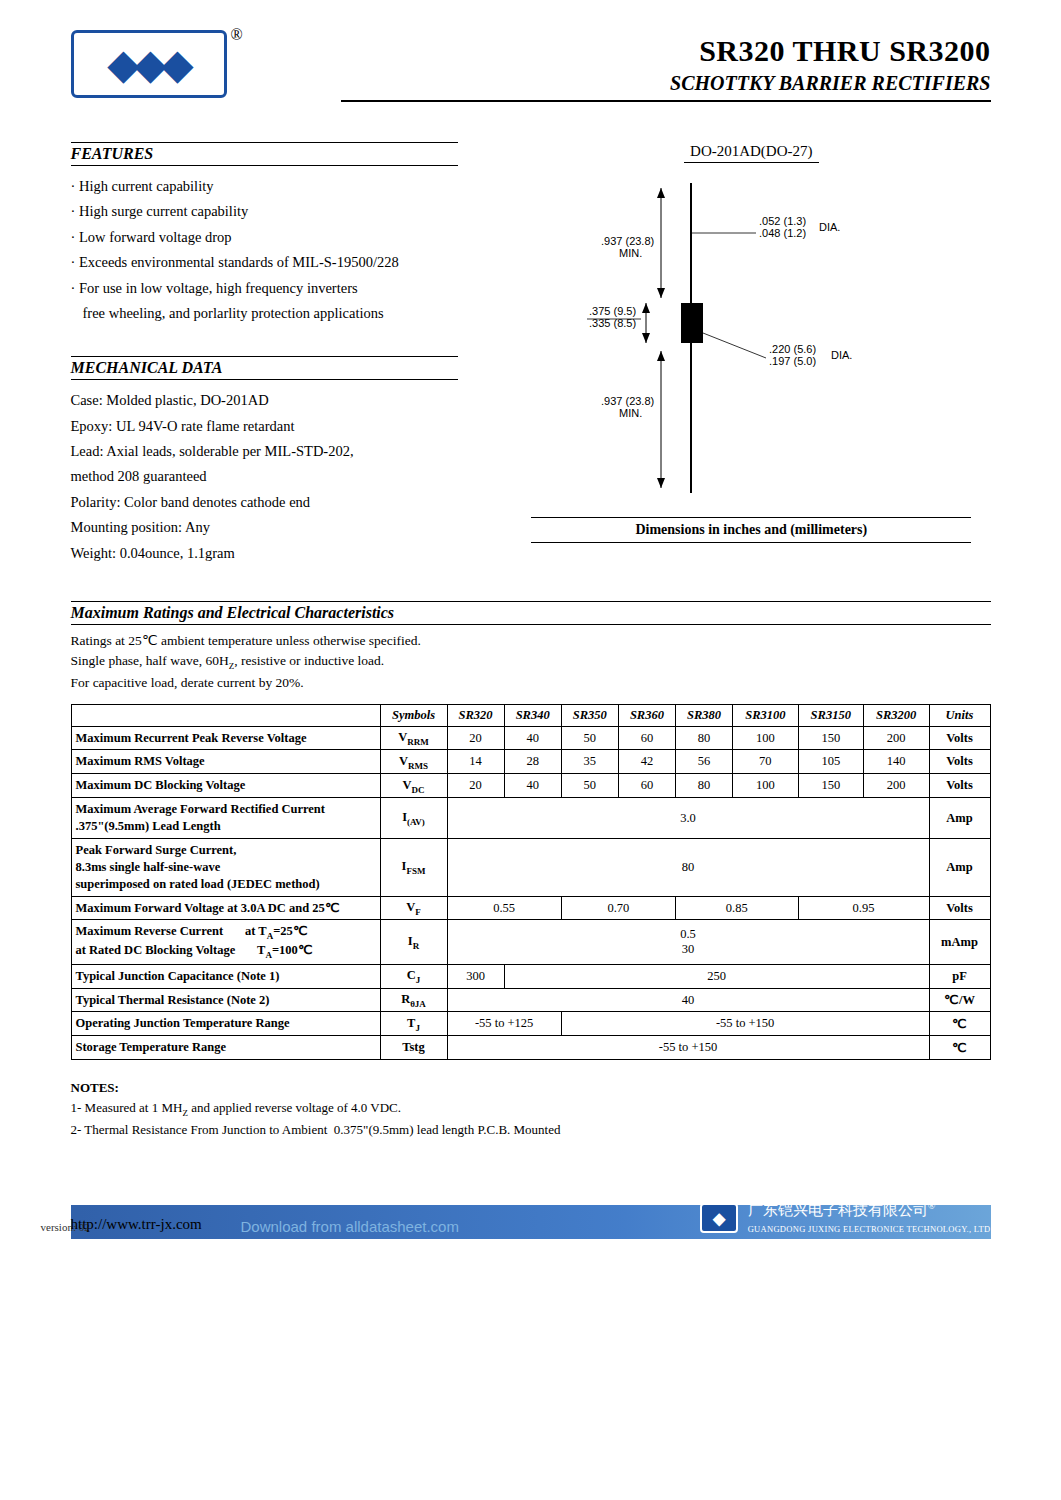◆◆◆
®
SR320 THRU SR3200
SCHOTTKY BARRIER RECTIFIERS
FEATURES
· High current capability
· High surge current capability
· Low forward voltage drop
· Exceeds environmental standards of MIL-S-19500/228
· For use in low voltage, high frequency inverters
free wheeling, and porlarlity protection applications
MECHANICAL DATA
Case: Molded plastic, DO-201AD
Epoxy: UL 94V-O rate flame retardant
Lead: Axial leads, solderable per MIL-STD-202,
method 208 guaranteed
Polarity: Color band denotes cathode end
Mounting position: Any
Weight: 0.04ounce, 1.1gram
DO-201AD(DO-27)
.937 (23.8) MIN. .937 (23.8) MIN. .375 (9.5) .335 (8.5) .052 (1.3) .048 (1.2) DIA. .220 (5.6) .197 (5.0) DIA.
Dimensions in inches and (millimeters)
Maximum Ratings and Electrical Characteristics
Ratings at 25℃ ambient temperature unless otherwise specified.
Single phase, half wave, 60HZ, resistive or inductive load.
For capacitive load, derate current by 20%.
| | Symbols | SR320 | SR340 | SR350 | SR360 | SR380 | SR3100 | SR3150 | SR3200 | Units |
| --- | --- | --- | --- | --- | --- | --- | --- | --- | --- | --- |
| Maximum Recurrent Peak Reverse Voltage | V RRM | 20 | 40 | 50 | 60 | 80 | 100 | 150 | 200 | Volts |
| Maximum RMS Voltage | V RMS | 14 | 28 | 35 | 42 | 56 | 70 | 105 | 140 | Volts |
| Maximum DC Blocking Voltage | V DC | 20 | 40 | 50 | 60 | 80 | 100 | 150 | 200 | Volts |
| Maximum Average Forward Rectified Current .375"(9.5mm) Lead Length | I (AV) | 3.0 | Amp |
| Peak Forward Surge Current, 8.3ms single half-sine-wave superimposed on rated load (JEDEC method) | I FSM | 80 | Amp |
| Maximum Forward Voltage at 3.0A DC and 25℃ | V F | 0.55 | 0.70 | 0.85 | 0.95 | Volts |
| Maximum Reverse Current at T A =25℃ at Rated DC Blocking Voltage T A =100℃ | I R | 0.5 30 | mAmp |
| Typical Junction Capacitance (Note 1) | C J | 300 | 250 | pF |
| Typical Thermal Resistance (Note 2) | R θJA | 40 | ℃/W |
| Operating Junction Temperature Range | T J | -55 to +125 | -55 to +150 | ℃ |
| Storage Temperature Range | Tstg | -55 to +150 | ℃ |
NOTES:
1- Measured at 1 MHZ and applied reverse voltage of 4.0 VDC.
2- Thermal Resistance From Junction to Ambient 0.375"(9.5mm) lead length P.C.B. Mounted
version: 02
http://www.trr-jx.com
Download from alldatasheet.com
◆
广东铠兴电子科技有限公司®
GUANGDONG JUXING ELECTRONICE TECHNOLOGY., LTD